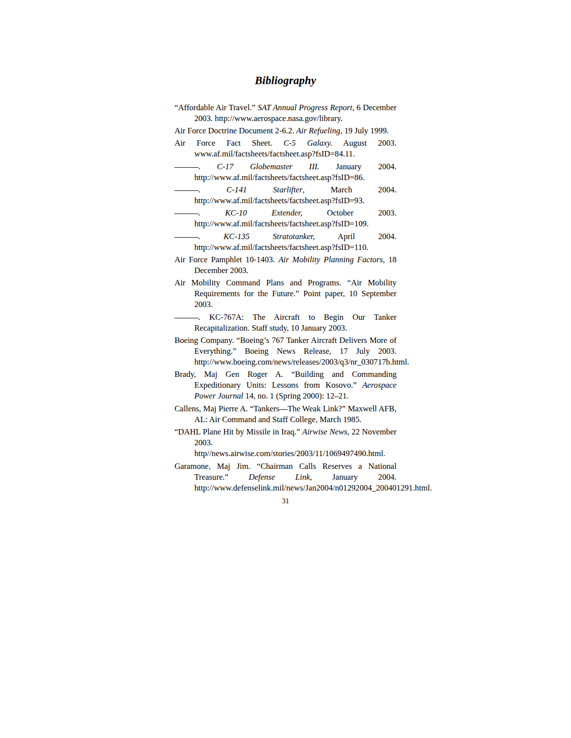Bibliography
“Affordable Air Travel.” SAT Annual Progress Report, 6 December 2003. http://www.aerospace.nasa.gov/library.
Air Force Doctrine Document 2-6.2. Air Refueling, 19 July 1999.
Air Force Fact Sheet. C-5 Galaxy. August 2003. www.af.mil/factsheets/factsheet.asp?fsID=84.11.
———. C-17 Globemaster III. January 2004. http://www.af.mil/factsheets/factsheet.asp?fsID=86.
———. C-141 Starlifter, March 2004. http://www.af.mil/factsheets/factsheet.asp?fsID=93.
———. KC-10 Extender, October 2003. http://www.af.mil/factsheets/factsheet.asp?fsID=109.
———. KC-135 Stratotanker, April 2004. http://www.af.mil/factsheets/factsheet.asp?fsID=110.
Air Force Pamphlet 10-1403. Air Mobility Planning Factors, 18 December 2003.
Air Mobility Command Plans and Programs. “Air Mobility Requirements for the Future.” Point paper, 10 September 2003.
———. KC-767A: The Aircraft to Begin Our Tanker Recapitalization. Staff study, 10 January 2003.
Boeing Company. “Boeing’s 767 Tanker Aircraft Delivers More of Everything.” Boeing News Release, 17 July 2003. http://www.boeing.com/news/releases/2003/q3/nr_030717b.html.
Brady, Maj Gen Roger A. “Building and Commanding Expeditionary Units: Lessons from Kosovo.” Aerospace Power Journal 14, no. 1 (Spring 2000): 12–21.
Callens, Maj Pierre A. “Tankers—The Weak Link?” Maxwell AFB, AL: Air Command and Staff College, March 1985.
“DAHL Plane Hit by Missile in Iraq.” Airwise News, 22 November 2003. http//news.airwise.com/stories/2003/11/1069497490.html.
Garamone, Maj Jim. “Chairman Calls Reserves a National Treasure.” Defense Link, January 2004. http://www.defenselink.mil/news/Jan2004/n01292004_200401291.html.
31